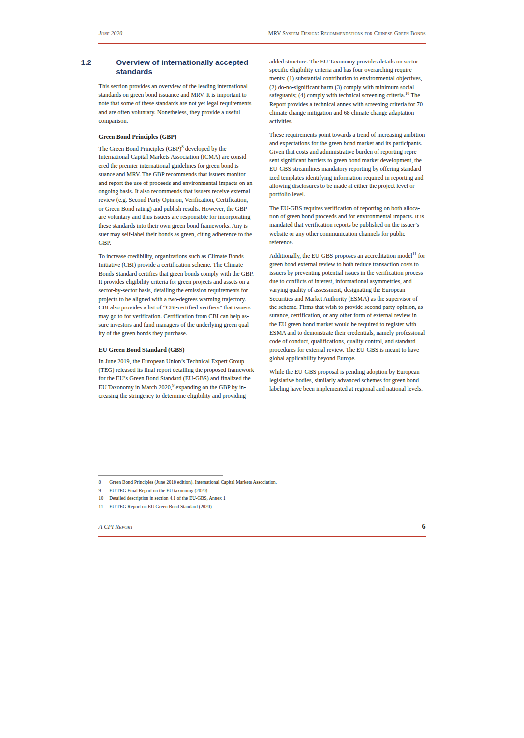June 2020
MRV System Design: Recommendations for Chinese Green Bonds
1.2 Overview of internationally accepted standards
This section provides an overview of the leading international standards on green bond issuance and MRV. It is important to note that some of these standards are not yet legal requirements and are often voluntary. Nonetheless, they provide a useful comparison.
Green Bond Principles (GBP)
The Green Bond Principles (GBP)8 developed by the International Capital Markets Association (ICMA) are considered the premier international guidelines for green bond issuance and MRV. The GBP recommends that issuers monitor and report the use of proceeds and environmental impacts on an ongoing basis. It also recommends that issuers receive external review (e.g. Second Party Opinion, Verification, Certification, or Green Bond rating) and publish results. However, the GBP are voluntary and thus issuers are responsible for incorporating these standards into their own green bond frameworks. Any issuer may self-label their bonds as green, citing adherence to the GBP.
To increase credibility, organizations such as Climate Bonds Initiative (CBI) provide a certification scheme. The Climate Bonds Standard certifies that green bonds comply with the GBP. It provides eligibility criteria for green projects and assets on a sector-by-sector basis, detailing the emission requirements for projects to be aligned with a two-degrees warming trajectory. CBI also provides a list of “CBI-certified verifiers” that issuers may go to for verification. Certification from CBI can help assure investors and fund managers of the underlying green quality of the green bonds they purchase.
EU Green Bond Standard (GBS)
In June 2019, the European Union’s Technical Expert Group (TEG) released its final report detailing the proposed framework for the EU’s Green Bond Standard (EU-GBS) and finalized the EU Taxonomy in March 2020,9 expanding on the GBP by increasing the stringency to determine eligibility and providing added structure. The EU Taxonomy provides details on sector-specific eligibility criteria and has four overarching requirements: (1) substantial contribution to environmental objectives, (2) do-no-significant harm (3) comply with minimum social safeguards; (4) comply with technical screening criteria.10 The Report provides a technical annex with screening criteria for 70 climate change mitigation and 68 climate change adaptation activities.
These requirements point towards a trend of increasing ambition and expectations for the green bond market and its participants. Given that costs and administrative burden of reporting represent significant barriers to green bond market development, the EU-GBS streamlines mandatory reporting by offering standardized templates identifying information required in reporting and allowing disclosures to be made at either the project level or portfolio level.
The EU-GBS requires verification of reporting on both allocation of green bond proceeds and for environmental impacts. It is mandated that verification reports be published on the issuer’s website or any other communication channels for public reference.
Additionally, the EU-GBS proposes an accreditation model11 for green bond external review to both reduce transaction costs to issuers by preventing potential issues in the verification process due to conflicts of interest, informational asymmetries, and varying quality of assessment, designating the European Securities and Market Authority (ESMA) as the supervisor of the scheme. Firms that wish to provide second party opinion, assurance, certification, or any other form of external review in the EU green bond market would be required to register with ESMA and to demonstrate their credentials, namely professional code of conduct, qualifications, quality control, and standard procedures for external review. The EU-GBS is meant to have global applicability beyond Europe.
While the EU-GBS proposal is pending adoption by European legislative bodies, similarly advanced schemes for green bond labeling have been implemented at regional and national levels.
8 Green Bond Principles (June 2018 edition). International Capital Markets Association.
9 EU TEG Final Report on the EU taxonomy (2020)
10 Detailed description in section 4.1 of the EU-GBS, Annex 1
11 EU TEG Report on EU Green Bond Standard (2020)
A CPI Report
6